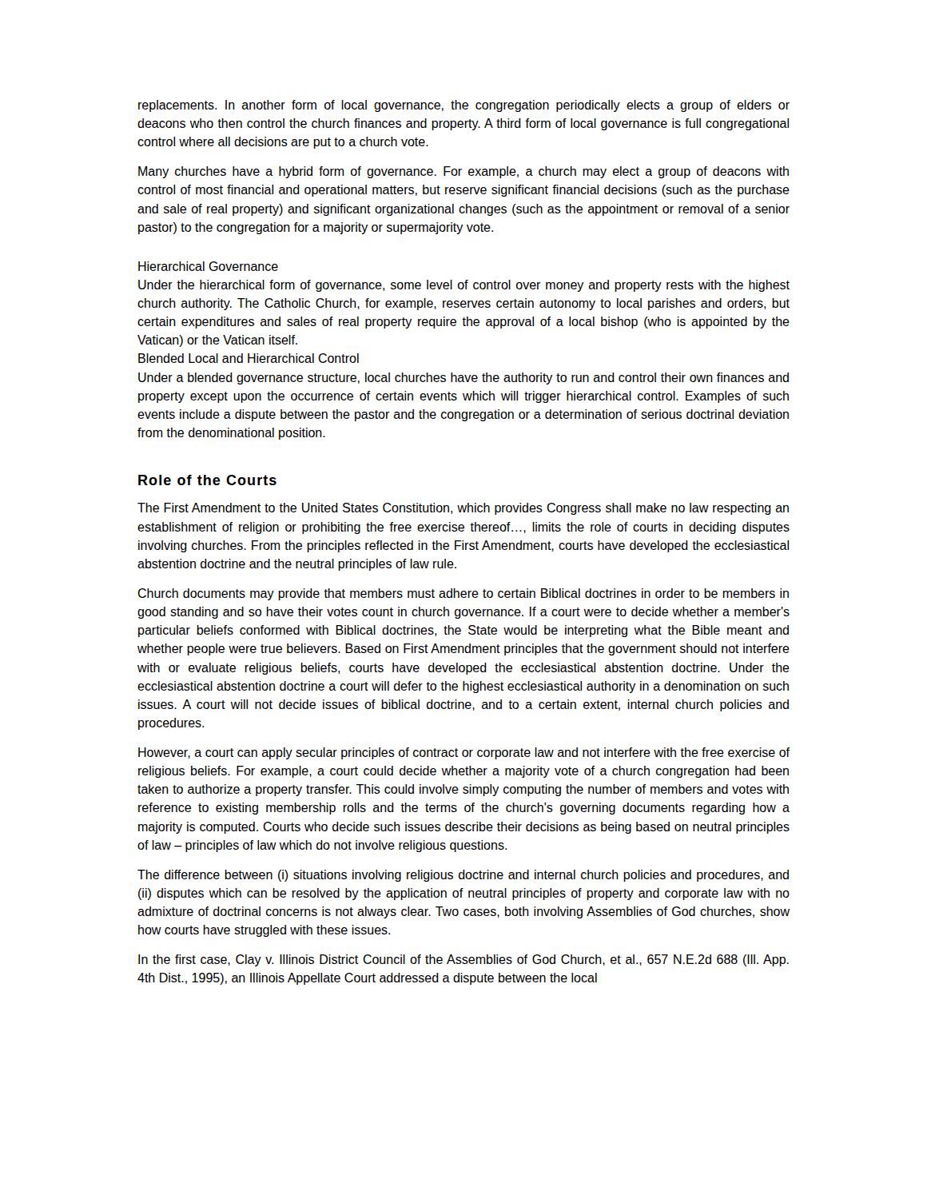replacements. In another form of local governance, the congregation periodically elects a group of elders or deacons who then control the church finances and property. A third form of local governance is full congregational control where all decisions are put to a church vote.
Many churches have a hybrid form of governance. For example, a church may elect a group of deacons with control of most financial and operational matters, but reserve significant financial decisions (such as the purchase and sale of real property) and significant organizational changes (such as the appointment or removal of a senior pastor) to the congregation for a majority or supermajority vote.
Hierarchical Governance
Under the hierarchical form of governance, some level of control over money and property rests with the highest church authority. The Catholic Church, for example, reserves certain autonomy to local parishes and orders, but certain expenditures and sales of real property require the approval of a local bishop (who is appointed by the Vatican) or the Vatican itself.
Blended Local and Hierarchical Control
Under a blended governance structure, local churches have the authority to run and control their own finances and property except upon the occurrence of certain events which will trigger hierarchical control. Examples of such events include a dispute between the pastor and the congregation or a determination of serious doctrinal deviation from the denominational position.
Role of the Courts
The First Amendment to the United States Constitution, which provides Congress shall make no law respecting an establishment of religion or prohibiting the free exercise thereof…, limits the role of courts in deciding disputes involving churches. From the principles reflected in the First Amendment, courts have developed the ecclesiastical abstention doctrine and the neutral principles of law rule.
Church documents may provide that members must adhere to certain Biblical doctrines in order to be members in good standing and so have their votes count in church governance. If a court were to decide whether a member's particular beliefs conformed with Biblical doctrines, the State would be interpreting what the Bible meant and whether people were true believers. Based on First Amendment principles that the government should not interfere with or evaluate religious beliefs, courts have developed the ecclesiastical abstention doctrine. Under the ecclesiastical abstention doctrine a court will defer to the highest ecclesiastical authority in a denomination on such issues. A court will not decide issues of biblical doctrine, and to a certain extent, internal church policies and procedures.
However, a court can apply secular principles of contract or corporate law and not interfere with the free exercise of religious beliefs. For example, a court could decide whether a majority vote of a church congregation had been taken to authorize a property transfer. This could involve simply computing the number of members and votes with reference to existing membership rolls and the terms of the church's governing documents regarding how a majority is computed. Courts who decide such issues describe their decisions as being based on neutral principles of law – principles of law which do not involve religious questions.
The difference between (i) situations involving religious doctrine and internal church policies and procedures, and (ii) disputes which can be resolved by the application of neutral principles of property and corporate law with no admixture of doctrinal concerns is not always clear. Two cases, both involving Assemblies of God churches, show how courts have struggled with these issues.
In the first case, Clay v. Illinois District Council of the Assemblies of God Church, et al., 657 N.E.2d 688 (Ill. App. 4th Dist., 1995), an Illinois Appellate Court addressed a dispute between the local